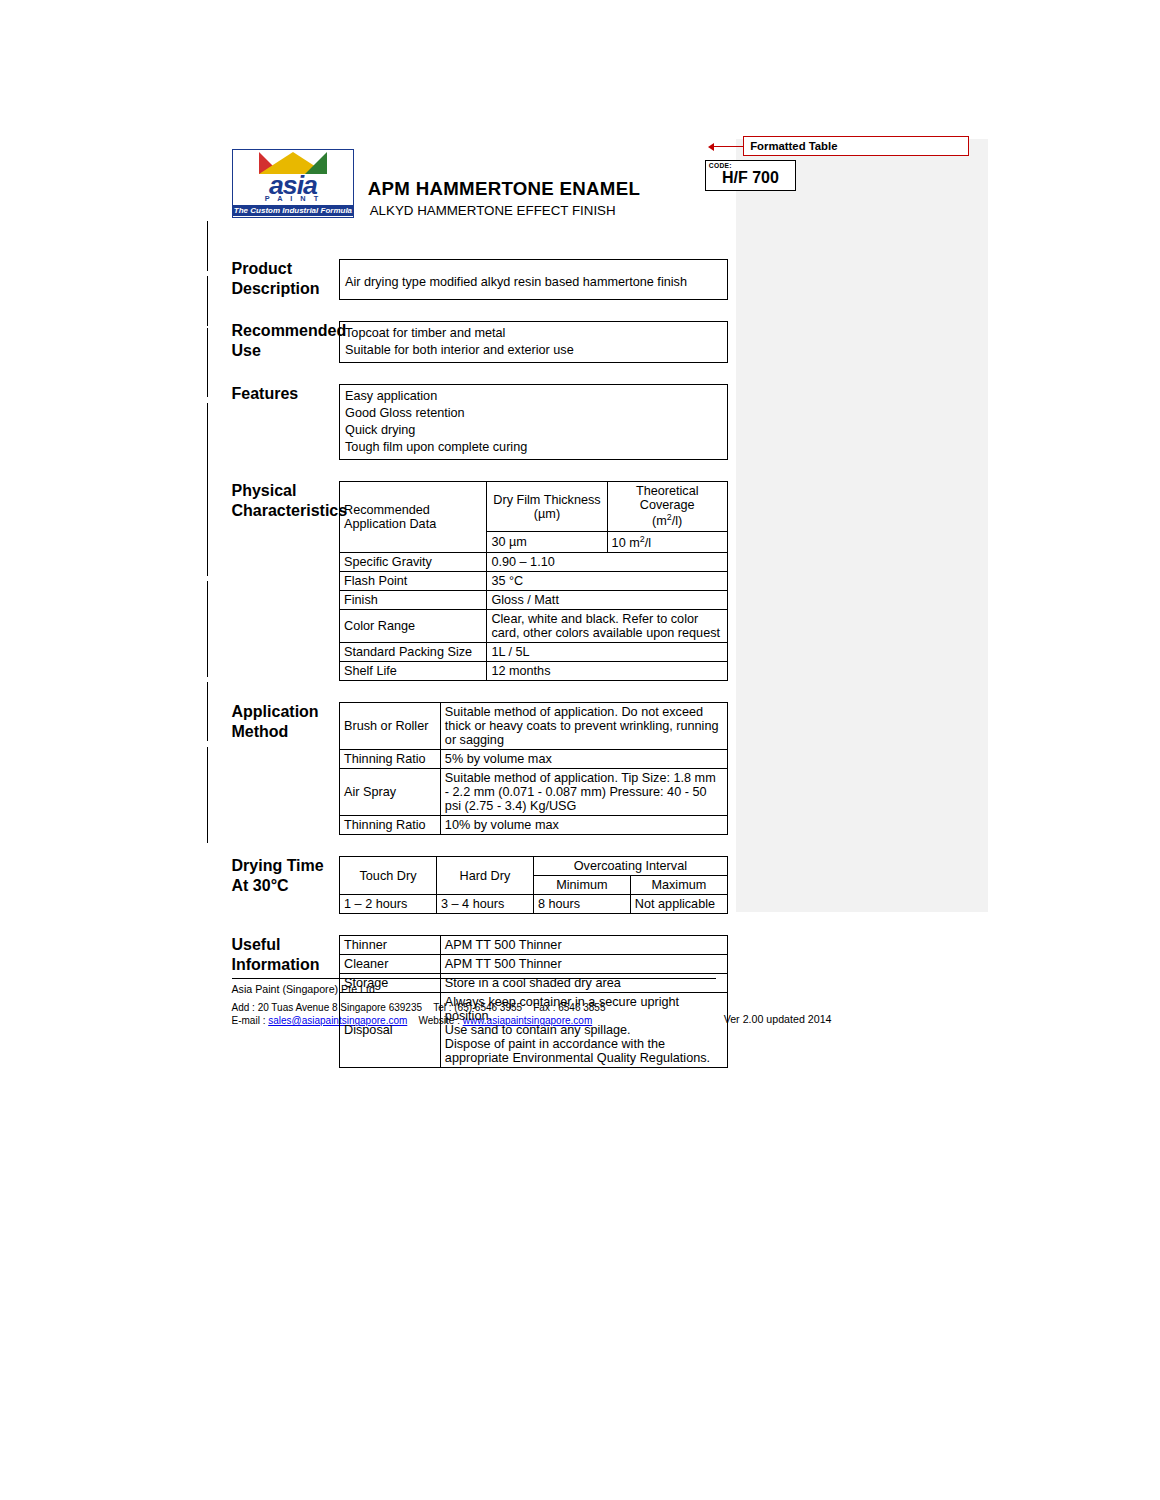asia
P A I N T
The Custom Industrial Formula
APM HAMMERTONE ENAMEL
ALKYD HAMMERTONE EFFECT FINISH
CODE:
H/F 700
Formatted Table
Product
Description
Air drying type modified alkyd resin based hammertone finish
Recommended
Use
Topcoat for timber and metal
Suitable for both interior and exterior use
Features
Easy application
Good Gloss retention
Quick drying
Tough film upon complete curing
Physical
Characteristics
| Recommended Application Data | Dry Film Thickness (µm) | Theoretical Coverage (m 2 /l) |
| 30 µm | 10 m 2 /l |
| Specific Gravity | 0.90 – 1.10 |
| Flash Point | 35 °C |
| Finish | Gloss / Matt |
| Color Range | Clear, white and black. Refer to color card, other colors available upon request |
| Standard Packing Size | 1L / 5L |
| Shelf Life | 12 months |
Application
Method
| Brush or Roller | Suitable method of application. Do not exceed thick or heavy coats to prevent wrinkling, running or sagging |
| Thinning Ratio | 5% by volume max |
| Air Spray | Suitable method of application. Tip Size: 1.8 mm - 2.2 mm (0.071 - 0.087 mm) Pressure: 40 - 50 psi (2.75 - 3.4) Kg/USG |
| Thinning Ratio | 10% by volume max |
Drying Time
At 30°C
| Touch Dry | Hard Dry | Overcoating Interval |
| Minimum | Maximum |
| 1 – 2 hours | 3 – 4 hours | 8 hours | Not applicable |
Useful
Information
| Thinner | APM TT 500 Thinner |
| Cleaner | APM TT 500 Thinner |
| Storage | Store in a cool shaded dry area |
| Disposal | Always keep container in a secure upright position. Use sand to contain any spillage. Dispose of paint in accordance with the appropriate Environmental Quality Regulations. |
Asia Paint (Singapore) Pte Ltd
Add : 20 Tuas Avenue 8 Singapore 639235 Tel : (65) 6546 3955 Fax : 6546 3855
E-mail : sales@asiapaintsingapore.com Website : www.asiapaintsingapore.com
Ver 2.00 updated 2014